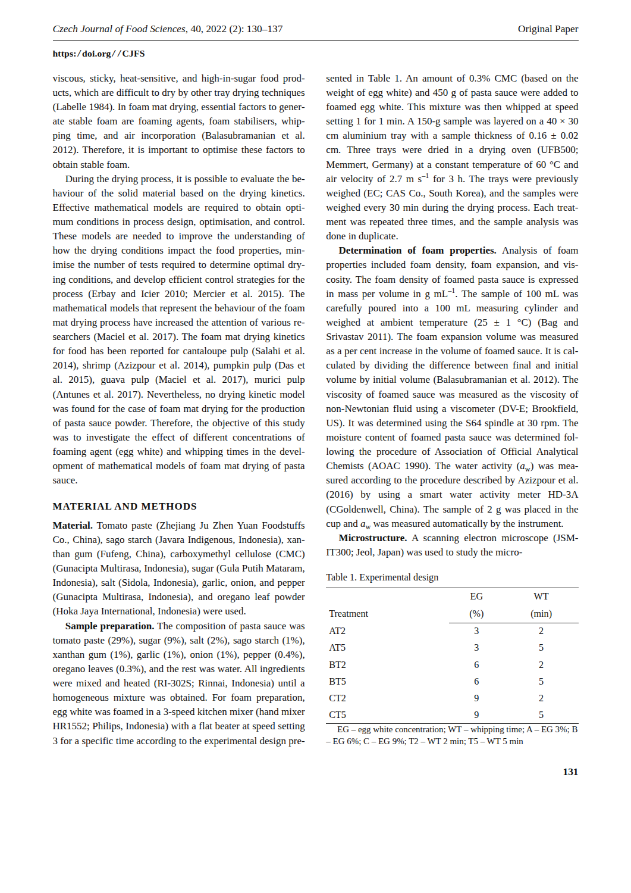Czech Journal of Food Sciences, 40, 2022 (2): 130–137 Original Paper
https:⁄doi.org⁄⁄CJFS
viscous, sticky, heat-sensitive, and high-in-sugar food products, which are difficult to dry by other tray drying techniques (Labelle 1984). In foam mat drying, essential factors to generate stable foam are foaming agents, foam stabilisers, whipping time, and air incorporation (Balasubramanian et al. 2012). Therefore, it is important to optimise these factors to obtain stable foam.
During the drying process, it is possible to evaluate the behaviour of the solid material based on the drying kinetics. Effective mathematical models are required to obtain optimum conditions in process design, optimisation, and control. These models are needed to improve the understanding of how the drying conditions impact the food properties, minimise the number of tests required to determine optimal drying conditions, and develop efficient control strategies for the process (Erbay and Icier 2010; Mercier et al. 2015). The mathematical models that represent the behaviour of the foam mat drying process have increased the attention of various researchers (Maciel et al. 2017). The foam mat drying kinetics for food has been reported for cantaloupe pulp (Salahi et al. 2014), shrimp (Azizpour et al. 2014), pumpkin pulp (Das et al. 2015), guava pulp (Maciel et al. 2017), murici pulp (Antunes et al. 2017). Nevertheless, no drying kinetic model was found for the case of foam mat drying for the production of pasta sauce powder. Therefore, the objective of this study was to investigate the effect of different concentrations of foaming agent (egg white) and whipping times in the development of mathematical models of foam mat drying of pasta sauce.
Material and methods
Material. Tomato paste (Zhejiang Ju Zhen Yuan Foodstuffs Co., China), sago starch (Javara Indigenous, Indonesia), xanthan gum (Fufeng, China), carboxymethyl cellulose (CMC) (Gunacipta Multirasa, Indonesia), sugar (Gula Putih Mataram, Indonesia), salt (Sidola, Indonesia), garlic, onion, and pepper (Gunacipta Multirasa, Indonesia), and oregano leaf powder (Hoka Jaya International, Indonesia) were used.
Sample preparation. The composition of pasta sauce was tomato paste (29%), sugar (9%), salt (2%), sago starch (1%), xanthan gum (1%), garlic (1%), onion (1%), pepper (0.4%), oregano leaves (0.3%), and the rest was water. All ingredients were mixed and heated (RI-302S; Rinnai, Indonesia) until a homogeneous mixture was obtained. For foam preparation, egg white was foamed in a 3-speed kitchen mixer (hand mixer HR1552; Philips, Indonesia) with a flat beater at speed setting 3 for a specific time according to the experimental design presented in Table 1. An amount of 0.3% CMC (based on the weight of egg white) and 450 g of pasta sauce were added to foamed egg white. This mixture was then whipped at speed setting 1 for 1 min. A 150-g sample was layered on a 40 × 30 cm aluminium tray with a sample thickness of 0.16 ± 0.02 cm. Three trays were dried in a drying oven (UFB500; Memmert, Germany) at a constant temperature of 60 °C and air velocity of 2.7 m s–1 for 3 h. The trays were previously weighed (EC; CAS Co., South Korea), and the samples were weighed every 30 min during the drying process. Each treatment was repeated three times, and the sample analysis was done in duplicate.
Determination of foam properties. Analysis of foam properties included foam density, foam expansion, and viscosity. The foam density of foamed pasta sauce is expressed in mass per volume in g mL–1. The sample of 100 mL was carefully poured into a 100 mL measuring cylinder and weighed at ambient temperature (25 ± 1 °C) (Bag and Srivastav 2011). The foam expansion volume was measured as a per cent increase in the volume of foamed sauce. It is calculated by dividing the difference between final and initial volume by initial volume (Balasubramanian et al. 2012). The viscosity of foamed sauce was measured as the viscosity of non-Newtonian fluid using a viscometer (DV-E; Brookfield, US). It was determined using the S64 spindle at 30 rpm. The moisture content of foamed pasta sauce was determined following the procedure of Association of Official Analytical Chemists (AOAC 1990). The water activity (aw) was measured according to the procedure described by Azizpour et al. (2016) by using a smart water activity meter HD-3A (CGoldenwell, China). The sample of 2 g was placed in the cup and aw was measured automatically by the instrument.
Microstructure. A scanning electron microscope (JSM-IT300; Jeol, Japan) was used to study the micro-
Table 1. Experimental design
| Treatment | EG | WT |
| --- | --- | --- |
| (%) | (min) |
| AT2 | 3 | 2 |
| AT5 | 3 | 5 |
| BT2 | 6 | 2 |
| BT5 | 6 | 5 |
| CT2 | 9 | 2 |
| CT5 | 9 | 5 |
EG – egg white concentration; WT – whipping time; A – EG 3%; B – EG 6%; C – EG 9%; T2 – WT 2 min; T5 – WT 5 min
131